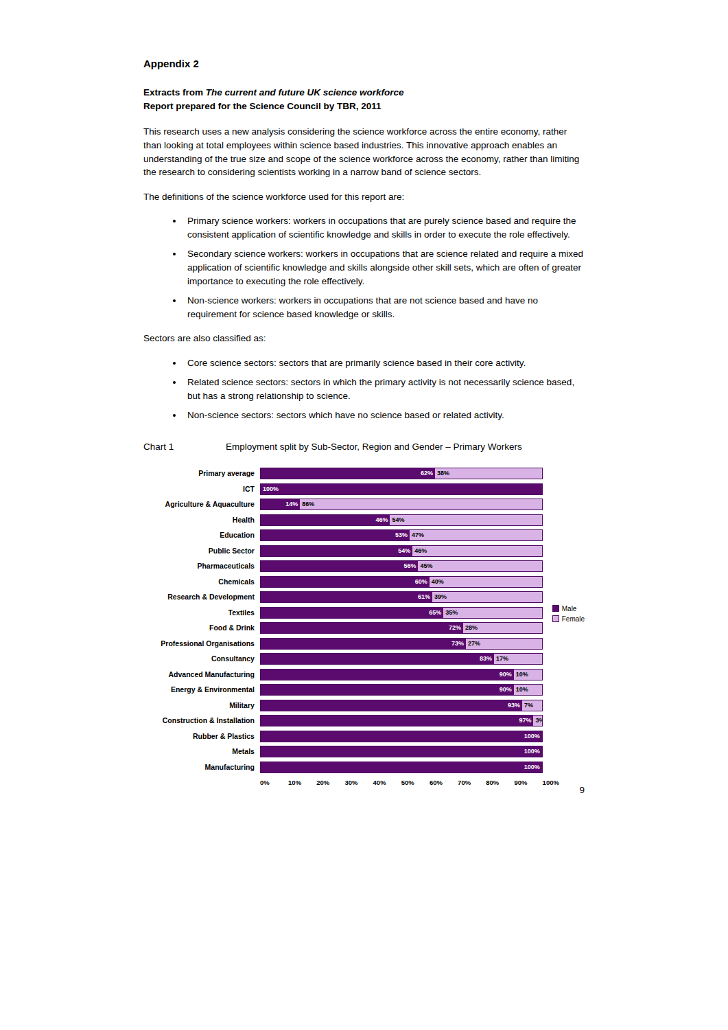Appendix 2
Extracts from The current and future UK science workforce
Report prepared for the Science Council by TBR, 2011
This research uses a new analysis considering the science workforce across the entire economy, rather than looking at total employees within science based industries. This innovative approach enables an understanding of the true size and scope of the science workforce across the economy, rather than limiting the research to considering scientists working in a narrow band of science sectors.
The definitions of the science workforce used for this report are:
Primary science workers: workers in occupations that are purely science based and require the consistent application of scientific knowledge and skills in order to execute the role effectively.
Secondary science workers: workers in occupations that are science related and require a mixed application of scientific knowledge and skills alongside other skill sets, which are often of greater importance to executing the role effectively.
Non-science workers: workers in occupations that are not science based and have no requirement for science based knowledge or skills.
Sectors are also classified as:
Core science sectors: sectors that are primarily science based in their core activity.
Related science sectors: sectors in which the primary activity is not necessarily science based, but has a strong relationship to science.
Non-science sectors: sectors which have no science based or related activity.
Chart 1 Employment split by Sub-Sector, Region and Gender – Primary Workers
Primary average
62%
38%
ICT
100%
Agriculture & Aquaculture
14%
86%
Health
46%
54%
Education
53%
47%
Public Sector
54%
46%
Pharmaceuticals
56%
45%
Chemicals
60%
40%
Research & Development
61%
39%
Textiles
65%
35%
Food & Drink
72%
28%
Professional Organisations
73%
27%
Consultancy
83%
17%
Advanced Manufacturing
90%
10%
Energy & Environmental
90%
10%
Military
93%
7%
Construction & Installation
97%
3%
Rubber & Plastics
100%
Metals
100%
Manufacturing
100%
0% 10% 20% 30% 40% 50% 60% 70% 80% 90% 100%
Male
Female
9